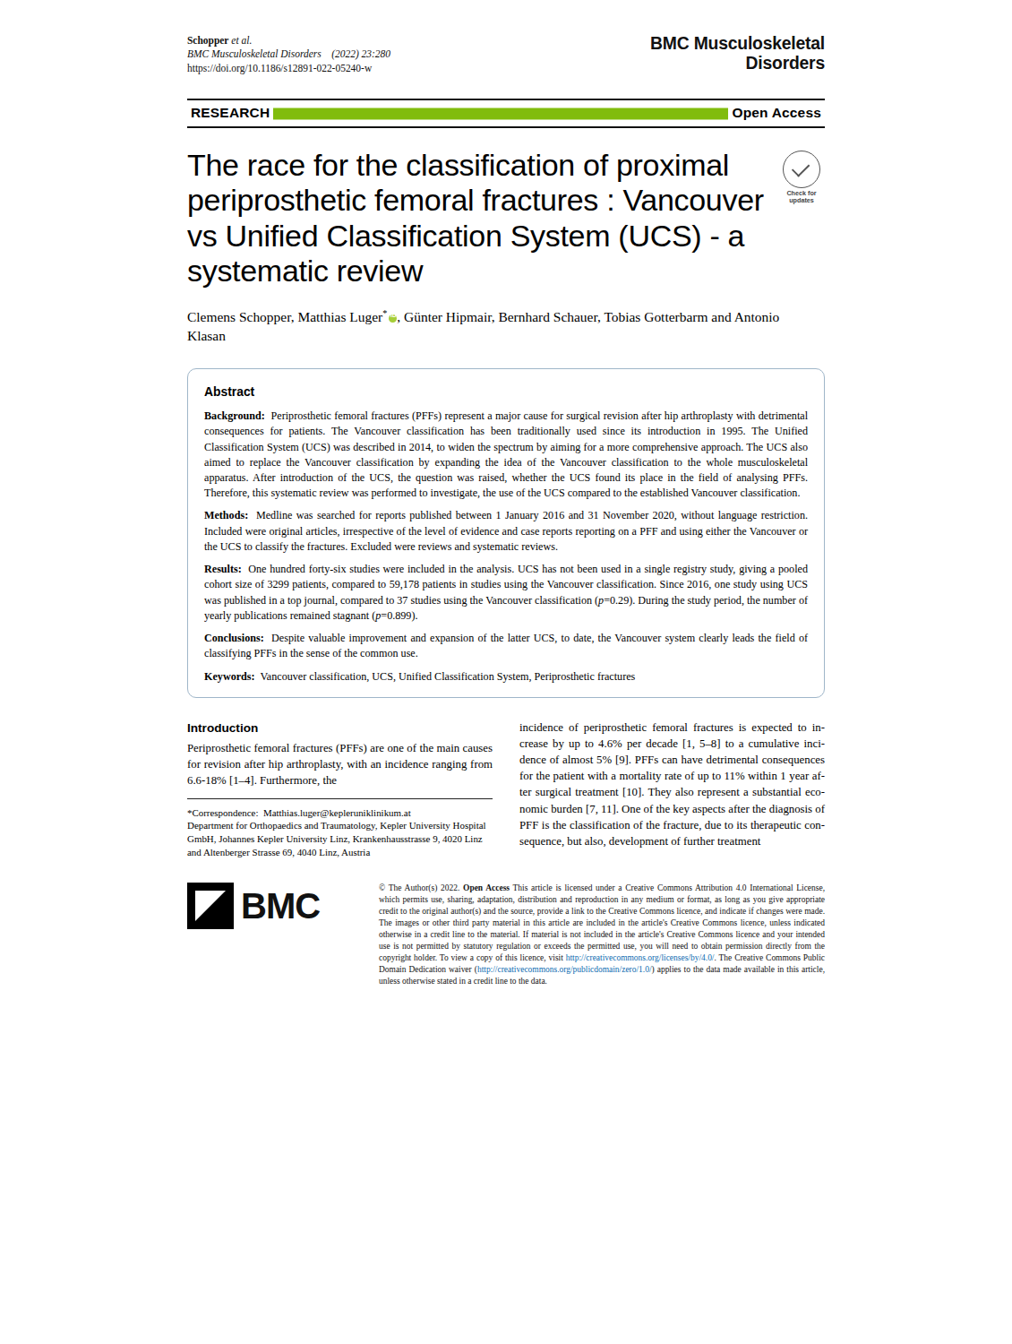Schopper et al.
BMC Musculoskeletal Disorders (2022) 23:280
https://doi.org/10.1186/s12891-022-05240-w
BMC Musculoskeletal Disorders
RESEARCH
Open Access
Check for
updates
The race for the classification of proximal periprosthetic femoral fractures : Vancouver vs Unified Classification System (UCS) - a systematic review
Clemens Schopper, Matthias Luger* , Günter Hipmair, Bernhard Schauer, Tobias Gotterbarm and Antonio Klasan
Abstract
Background: Periprosthetic femoral fractures (PFFs) represent a major cause for surgical revision after hip arthroplasty with detrimental consequences for patients. The Vancouver classification has been traditionally used since its introduction in 1995. The Unified Classification System (UCS) was described in 2014, to widen the spectrum by aiming for a more comprehensive approach. The UCS also aimed to replace the Vancouver classification by expanding the idea of the Vancouver classification to the whole musculoskeletal apparatus. After introduction of the UCS, the question was raised, whether the UCS found its place in the field of analysing PFFs. Therefore, this systematic review was performed to investigate, the use of the UCS compared to the established Vancouver classification.
Methods: Medline was searched for reports published between 1 January 2016 and 31 November 2020, without language restriction. Included were original articles, irrespective of the level of evidence and case reports reporting on a PFF and using either the Vancouver or the UCS to classify the fractures. Excluded were reviews and systematic reviews.
Results: One hundred forty-six studies were included in the analysis. UCS has not been used in a single registry study, giving a pooled cohort size of 3299 patients, compared to 59,178 patients in studies using the Vancouver classification. Since 2016, one study using UCS was published in a top journal, compared to 37 studies using the Vancouver classification (p=0.29). During the study period, the number of yearly publications remained stagnant (p=0.899).
Conclusions: Despite valuable improvement and expansion of the latter UCS, to date, the Vancouver system clearly leads the field of classifying PFFs in the sense of the common use.
Keywords: Vancouver classification, UCS, Unified Classification System, Periprosthetic fractures
Introduction
Periprosthetic femoral fractures (PFFs) are one of the main causes for revision after hip arthroplasty, with an incidence ranging from 6.6-18% [1–4]. Furthermore, the
*Correspondence: Matthias.luger@kepleruniklinikum.at
Department for Orthopaedics and Traumatology, Kepler University Hospital GmbH, Johannes Kepler University Linz, Krankenhausstrasse 9, 4020 Linz and Altenberger Strasse 69, 4040 Linz, Austria
incidence of periprosthetic femoral fractures is expected to increase by up to 4.6% per decade [1, 5–8] to a cumulative incidence of almost 5% [9]. PFFs can have detrimental consequences for the patient with a mortality rate of up to 11% within 1 year after surgical treatment [10]. They also represent a substantial economic burden [7, 11]. One of the key aspects after the diagnosis of PFF is the classification of the fracture, due to its therapeutic consequence, but also, development of further treatment
BMC
© The Author(s) 2022. Open Access This article is licensed under a Creative Commons Attribution 4.0 International License, which permits use, sharing, adaptation, distribution and reproduction in any medium or format, as long as you give appropriate credit to the original author(s) and the source, provide a link to the Creative Commons licence, and indicate if changes were made. The images or other third party material in this article are included in the article's Creative Commons licence, unless indicated otherwise in a credit line to the material. If material is not included in the article's Creative Commons licence and your intended use is not permitted by statutory regulation or exceeds the permitted use, you will need to obtain permission directly from the copyright holder. To view a copy of this licence, visit http://creativecommons.org/licenses/by/4.0/. The Creative Commons Public Domain Dedication waiver (http://creativecommons.org/publicdomain/zero/1.0/) applies to the data made available in this article, unless otherwise stated in a credit line to the data.